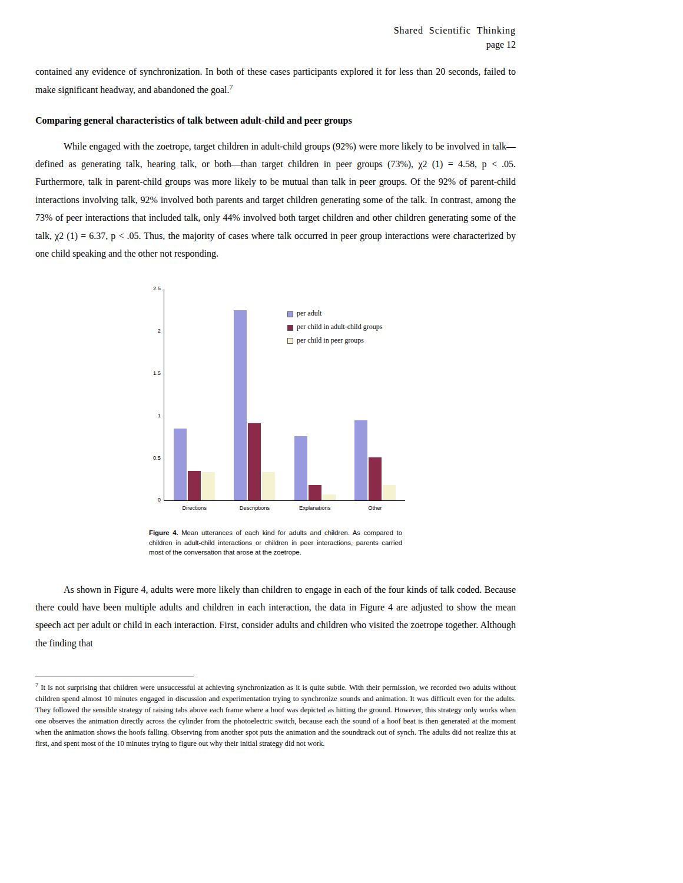Shared Scientific Thinking
page 12
contained any evidence of synchronization. In both of these cases participants explored it for less than 20 seconds, failed to make significant headway, and abandoned the goal.7
Comparing general characteristics of talk between adult-child and peer groups
While engaged with the zoetrope, target children in adult-child groups (92%) were more likely to be involved in talk— defined as generating talk, hearing talk, or both—than target children in peer groups (73%), χ2 (1) = 4.58, p < .05. Furthermore, talk in parent-child groups was more likely to be mutual than talk in peer groups. Of the 92% of parent-child interactions involving talk, 92% involved both parents and target children generating some of the talk. In contrast, among the 73% of peer interactions that included talk, only 44% involved both target children and other children generating some of the talk, χ2 (1) = 6.37, p < .05. Thus, the majority of cases where talk occurred in peer group interactions were characterized by one child speaking and the other not responding.
2.5
2
1.5
1
0.5
0
Directions
Descriptions
Explanations
Other
per adult
per child in adult-child groups
per child in peer groups
Figure 4. Mean utterances of each kind for adults and children. As compared to children in adult-child interactions or children in peer interactions, parents carried most of the conversation that arose at the zoetrope.
As shown in Figure 4, adults were more likely than children to engage in each of the four kinds of talk coded. Because there could have been multiple adults and children in each interaction, the data in Figure 4 are adjusted to show the mean speech act per adult or child in each interaction. First, consider adults and children who visited the zoetrope together. Although the finding that
7 It is not surprising that children were unsuccessful at achieving synchronization as it is quite subtle. With their permission, we recorded two adults without children spend almost 10 minutes engaged in discussion and experimentation trying to synchronize sounds and animation. It was difficult even for the adults. They followed the sensible strategy of raising tabs above each frame where a hoof was depicted as hitting the ground. However, this strategy only works when one observes the animation directly across the cylinder from the photoelectric switch, because each the sound of a hoof beat is then generated at the moment when the animation shows the hoofs falling. Observing from another spot puts the animation and the soundtrack out of synch. The adults did not realize this at first, and spent most of the 10 minutes trying to figure out why their initial strategy did not work.